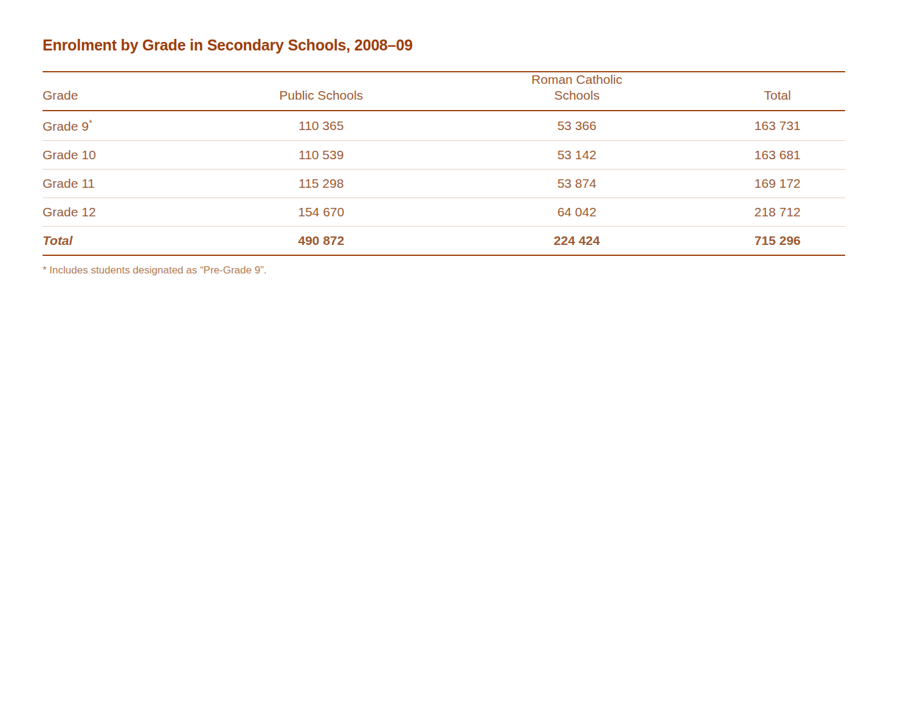Enrolment by Grade in Secondary Schools, 2008–09
| | | Roman Catholic | |
| --- | --- | --- | --- |
| Grade | Public Schools | Schools | Total |
| Grade 9 * | 110 365 | 53 366 | 163 731 |
| Grade 10 | 110 539 | 53 142 | 163 681 |
| Grade 11 | 115 298 | 53 874 | 169 172 |
| Grade 12 | 154 670 | 64 042 | 218 712 |
| Total | 490 872 | 224 424 | 715 296 |
* Includes students designated as “Pre-Grade 9”.